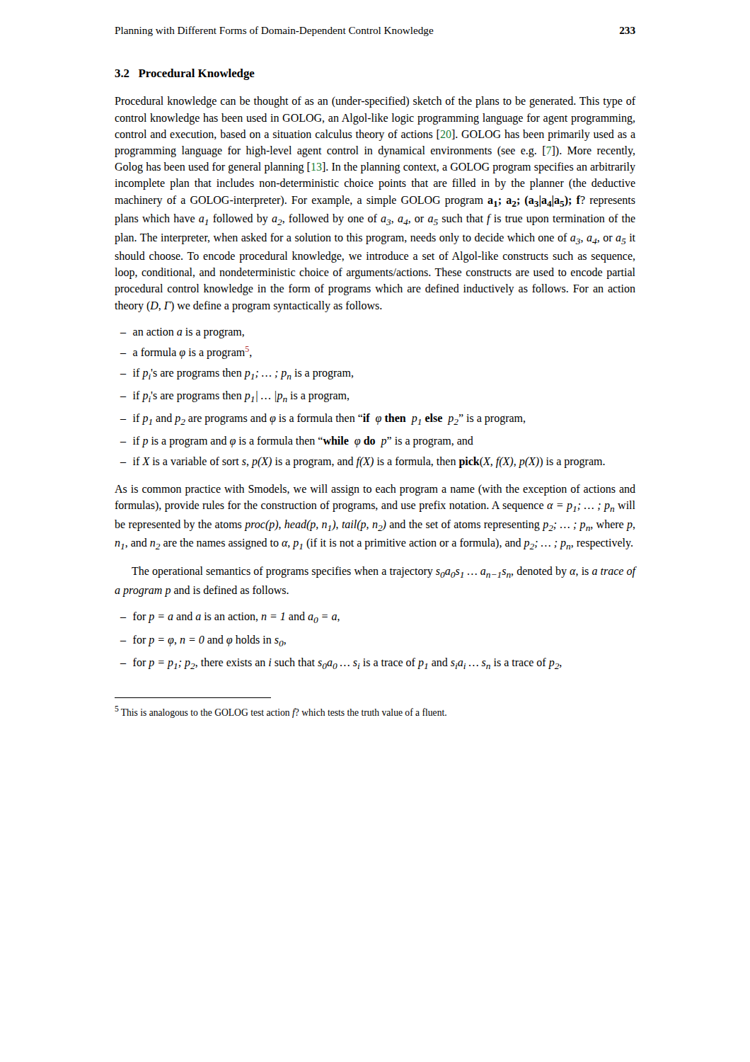Planning with Different Forms of Domain-Dependent Control Knowledge 233
3.2 Procedural Knowledge
Procedural knowledge can be thought of as an (under-specified) sketch of the plans to be generated. This type of control knowledge has been used in GOLOG, an Algol-like logic programming language for agent programming, control and execution, based on a situation calculus theory of actions [20]. GOLOG has been primarily used as a programming language for high-level agent control in dynamical environments (see e.g. [7]). More recently, Golog has been used for general planning [13]. In the planning context, a GOLOG program specifies an arbitrarily incomplete plan that includes non-deterministic choice points that are filled in by the planner (the deductive machinery of a GOLOG-interpreter). For example, a simple GOLOG program a1; a2; (a3|a4|a5); f? represents plans which have a1 followed by a2, followed by one of a3, a4, or a5 such that f is true upon termination of the plan. The interpreter, when asked for a solution to this program, needs only to decide which one of a3, a4, or a5 it should choose. To encode procedural knowledge, we introduce a set of Algol-like constructs such as sequence, loop, conditional, and nondeterministic choice of arguments/actions. These constructs are used to encode partial procedural control knowledge in the form of programs which are defined inductively as follows. For an action theory (D, Γ) we define a program syntactically as follows.
an action a is a program,
a formula φ is a program5,
if pi's are programs then p1; … ; pn is a program,
if pi's are programs then p1| … |pn is a program,
if p1 and p2 are programs and φ is a formula then “if φ then p1 else p2” is a program,
if p is a program and φ is a formula then “while φ do p” is a program, and
if X is a variable of sort s, p(X) is a program, and f(X) is a formula, then pick(X, f(X), p(X)) is a program.
As is common practice with Smodels, we will assign to each program a name (with the exception of actions and formulas), provide rules for the construction of programs, and use prefix notation. A sequence α = p1; … ; pn will be represented by the atoms proc(p), head(p, n1), tail(p, n2) and the set of atoms representing p2; … ; pn, where p, n1, and n2 are the names assigned to α, p1 (if it is not a primitive action or a formula), and p2; … ; pn, respectively.
The operational semantics of programs specifies when a trajectory s0a0s1 … an−1sn, denoted by α, is a trace of a program p and is defined as follows.
for p = a and a is an action, n = 1 and a0 = a,
for p = φ, n = 0 and φ holds in s0,
for p = p1; p2, there exists an i such that s0a0 … si is a trace of p1 and siai … sn is a trace of p2,
5 This is analogous to the GOLOG test action f? which tests the truth value of a fluent.